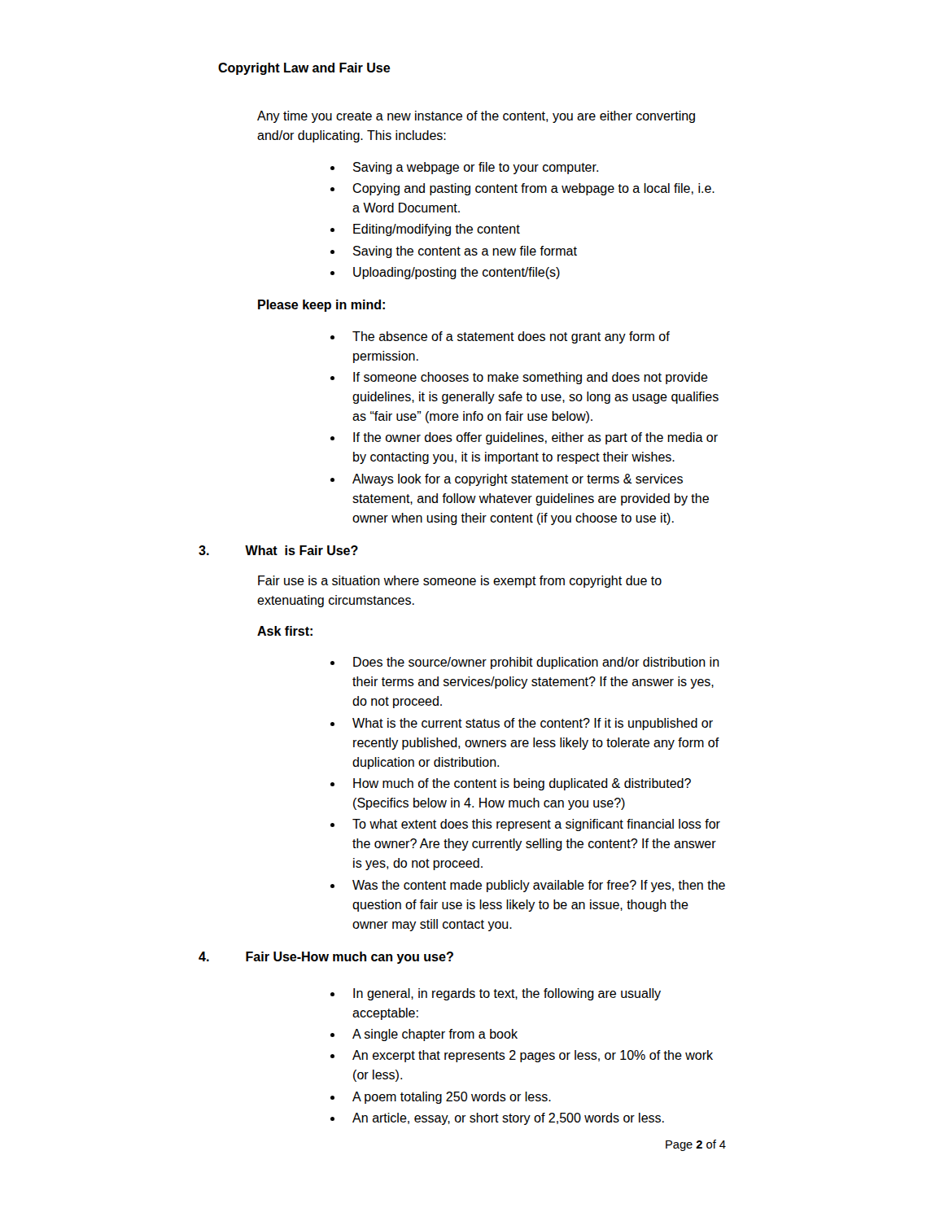Copyright Law and Fair Use
Any time you create a new instance of the content, you are either converting and/or duplicating. This includes:
Saving a webpage or file to your computer.
Copying and pasting content from a webpage to a local file, i.e. a Word Document.
Editing/modifying the content
Saving the content as a new file format
Uploading/posting the content/file(s)
Please keep in mind:
The absence of a statement does not grant any form of permission.
If someone chooses to make something and does not provide guidelines, it is generally safe to use, so long as usage qualifies as “fair use” (more info on fair use below).
If the owner does offer guidelines, either as part of the media or by contacting you, it is important to respect their wishes.
Always look for a copyright statement or terms & services statement, and follow whatever guidelines are provided by the owner when using their content (if you choose to use it).
What is Fair Use?
Fair use is a situation where someone is exempt from copyright due to extenuating circumstances.
Ask first:
Does the source/owner prohibit duplication and/or distribution in their terms and services/policy statement? If the answer is yes, do not proceed.
What is the current status of the content? If it is unpublished or recently published, owners are less likely to tolerate any form of duplication or distribution.
How much of the content is being duplicated & distributed? (Specifics below in 4. How much can you use?)
To what extent does this represent a significant financial loss for the owner? Are they currently selling the content? If the answer is yes, do not proceed.
Was the content made publicly available for free? If yes, then the question of fair use is less likely to be an issue, though the owner may still contact you.
Fair Use-How much can you use?
In general, in regards to text, the following are usually acceptable:
A single chapter from a book
An excerpt that represents 2 pages or less, or 10% of the work (or less).
A poem totaling 250 words or less.
An article, essay, or short story of 2,500 words or less.
Page 2 of 4